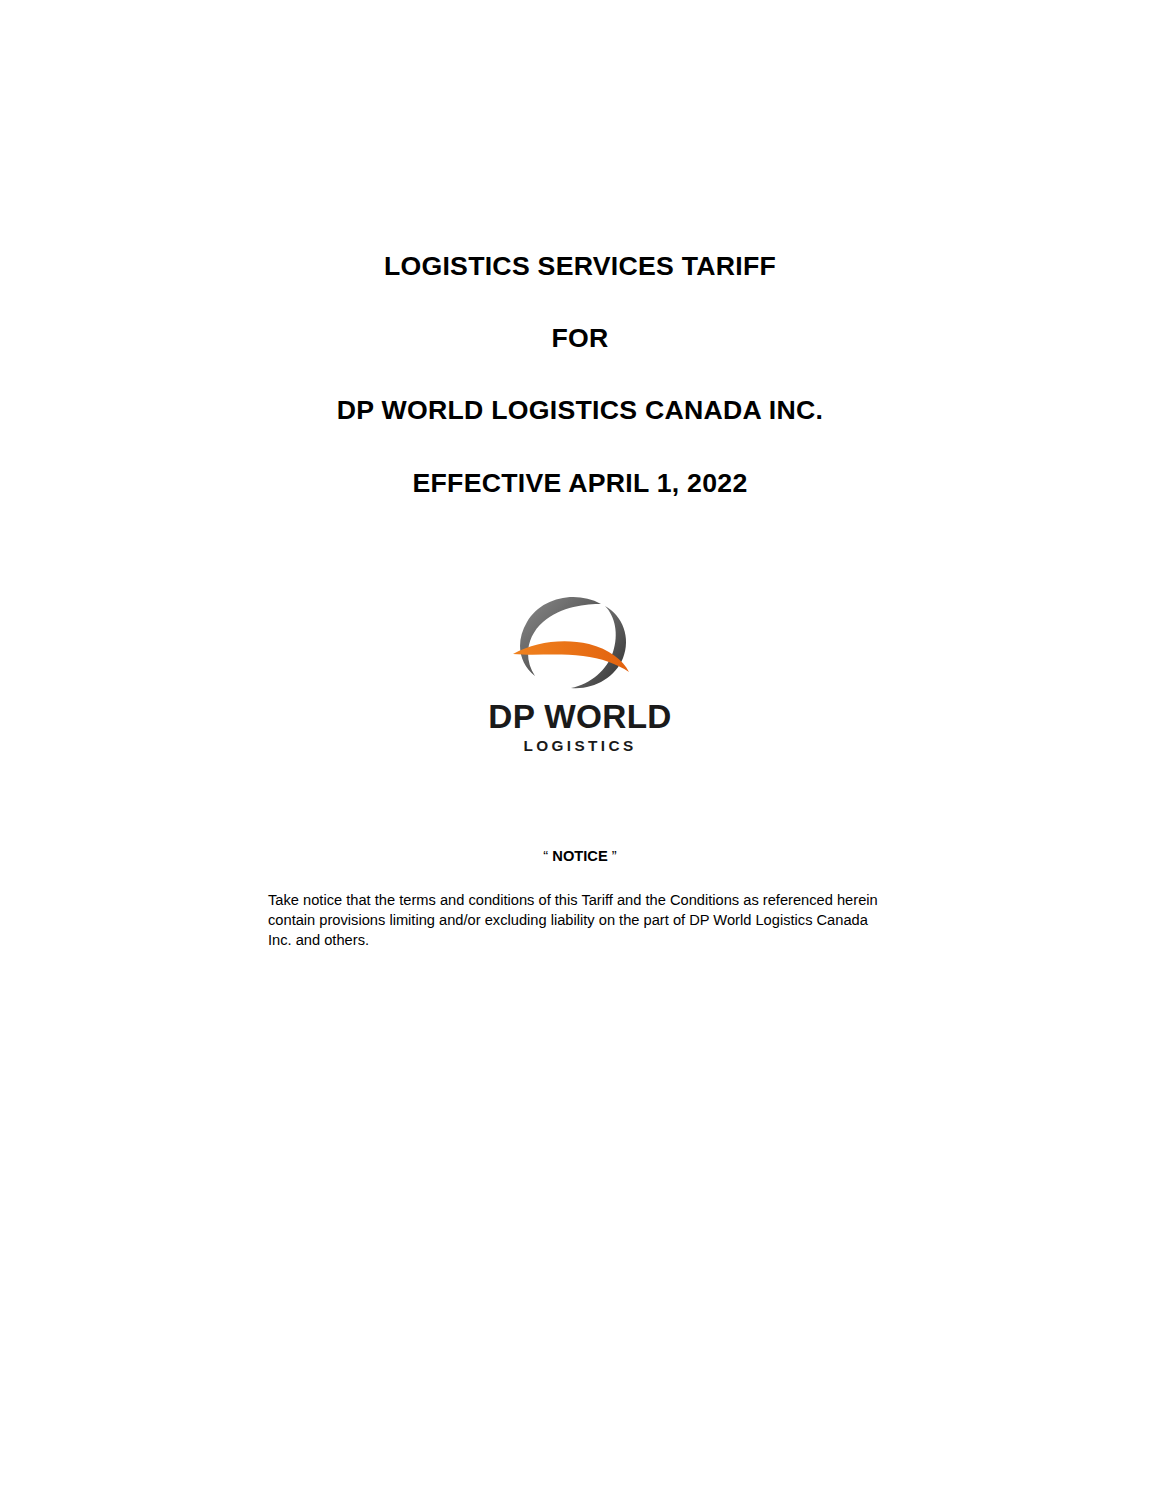LOGISTICS SERVICES TARIFF
FOR
DP WORLD LOGISTICS CANADA INC.
EFFECTIVE APRIL 1, 2022
DP WORLD
LOGISTICS
“ NOTICE ”
Take notice that the terms and conditions of this Tariff and the Conditions as referenced herein contain provisions limiting and/or excluding liability on the part of DP World Logistics Canada Inc. and others.